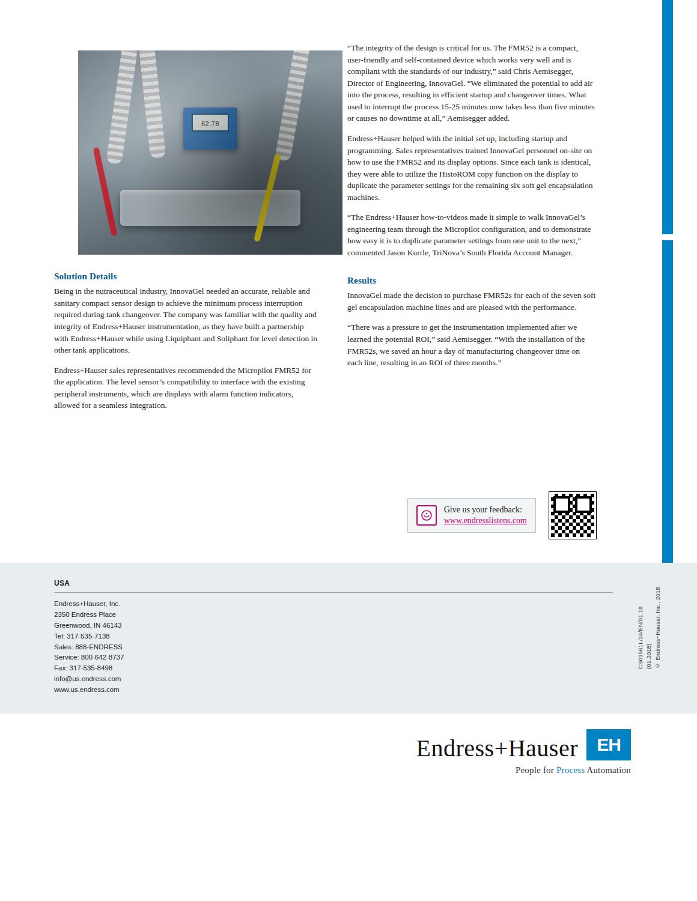62.78
Solution Details
Being in the nutraceutical industry, InnovaGel needed an accurate, reliable and sanitary compact sensor design to achieve the minimum process interruption required during tank changeover. The company was familiar with the quality and integrity of Endress+Hauser instrumentation, as they have built a partnership with Endress+Hauser while using Liquiphant and Soliphant for level detection in other tank applications.
Endress+Hauser sales representatives recommended the Micropilot FMR52 for the application. The level sensor’s compatibility to interface with the existing peripheral instruments, which are displays with alarm function indicators, allowed for a seamless integration.
“The integrity of the design is critical for us. The FMR52 is a compact, user-friendly and self-contained device which works very well and is compliant with the standards of our industry,” said Chris Aemisegger, Director of Engineering, InnovaGel. “We eliminated the potential to add air into the process, resulting in efficient startup and changeover times. What used to interrupt the process 15-25 minutes now takes less than five minutes or causes no downtime at all,” Aemisegger added.
Endress+Hauser helped with the initial set up, including startup and programming. Sales representatives trained InnovaGel personnel on-site on how to use the FMR52 and its display options. Since each tank is identical, they were able to utilize the HistoROM copy function on the display to duplicate the parameter settings for the remaining six soft gel encapsulation machines.
“The Endress+Hauser how-to-videos made it simple to walk InnovaGel’s engineering team through the Micropilot configuration, and to demonstrate how easy it is to duplicate parameter settings from one unit to the next,” commented Jason Kurrle, TriNova’s South Florida Account Manager.
Results
InnovaGel made the decision to purchase FMR52s for each of the seven soft gel encapsulation machine lines and are pleased with the performance.
“There was a pressure to get the instrumentation implemented after we learned the potential ROI,” said Aemisegger. “With the installation of the FMR52s, we saved an hour a day of manufacturing changeover time on each line, resulting in an ROI of three months.”
Give us your feedback:
www.endresslistens.com
USA
Endress+Hauser, Inc.
2350 Endress Place
Greenwood, IN 46143
Tel: 317-535-7138
Sales: 888-ENDRESS
Service: 800-642-8737
Fax: 317-535-8498
info@us.endress.com
www.us.endress.com
CS01561L/24/EN/01.18
(01.2018)
© Endress+Hauser, Inc., 2018
Endress+Hauser EH
People for Process Automation